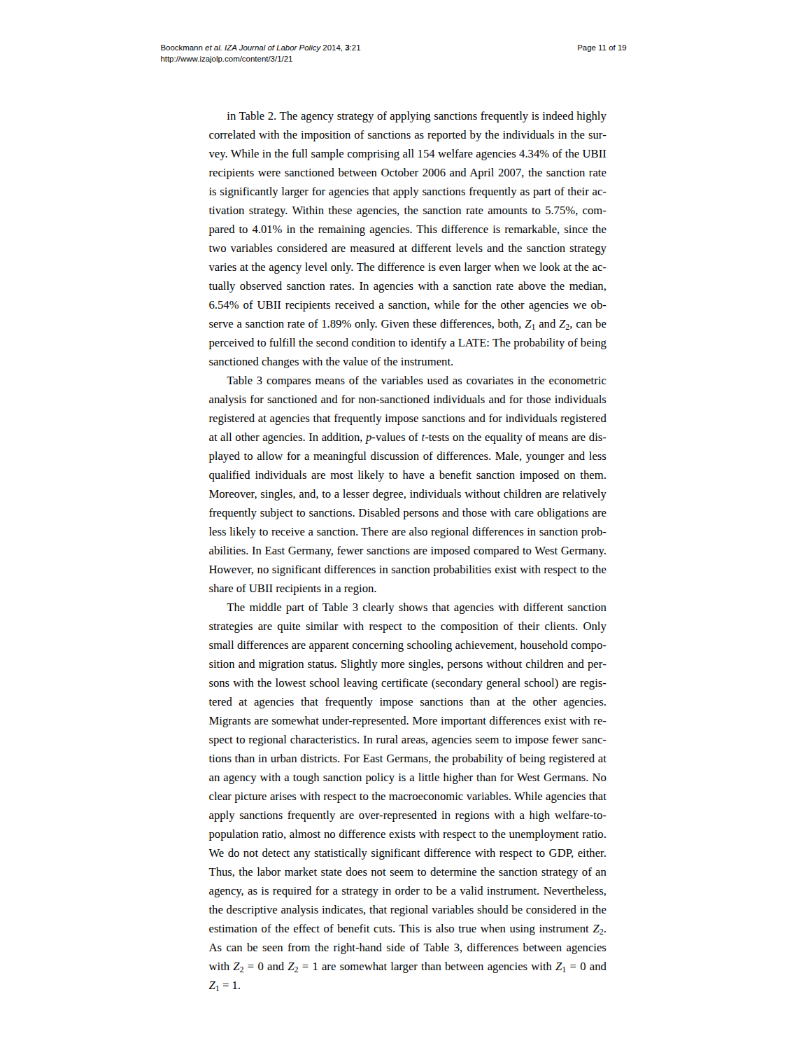Boockmann et al. IZA Journal of Labor Policy 2014, 3:21
http://www.izajolp.com/content/3/1/21
Page 11 of 19
in Table 2. The agency strategy of applying sanctions frequently is indeed highly correlated with the imposition of sanctions as reported by the individuals in the survey. While in the full sample comprising all 154 welfare agencies 4.34% of the UBII recipients were sanctioned between October 2006 and April 2007, the sanction rate is significantly larger for agencies that apply sanctions frequently as part of their activation strategy. Within these agencies, the sanction rate amounts to 5.75%, compared to 4.01% in the remaining agencies. This difference is remarkable, since the two variables considered are measured at different levels and the sanction strategy varies at the agency level only. The difference is even larger when we look at the actually observed sanction rates. In agencies with a sanction rate above the median, 6.54% of UBII recipients received a sanction, while for the other agencies we observe a sanction rate of 1.89% only. Given these differences, both, Z 1 and Z 2, can be perceived to fulfill the second condition to identify a LATE: The probability of being sanctioned changes with the value of the instrument.
Table 3 compares means of the variables used as covariates in the econometric analysis for sanctioned and for non-sanctioned individuals and for those individuals registered at agencies that frequently impose sanctions and for individuals registered at all other agencies. In addition, p-values of t-tests on the equality of means are displayed to allow for a meaningful discussion of differences. Male, younger and less qualified individuals are most likely to have a benefit sanction imposed on them. Moreover, singles, and, to a lesser degree, individuals without children are relatively frequently subject to sanctions. Disabled persons and those with care obligations are less likely to receive a sanction. There are also regional differences in sanction probabilities. In East Germany, fewer sanctions are imposed compared to West Germany. However, no significant differences in sanction probabilities exist with respect to the share of UBII recipients in a region.
The middle part of Table 3 clearly shows that agencies with different sanction strategies are quite similar with respect to the composition of their clients. Only small differences are apparent concerning schooling achievement, household composition and migration status. Slightly more singles, persons without children and persons with the lowest school leaving certificate (secondary general school) are registered at agencies that frequently impose sanctions than at the other agencies. Migrants are somewhat under-represented. More important differences exist with respect to regional characteristics. In rural areas, agencies seem to impose fewer sanctions than in urban districts. For East Germans, the probability of being registered at an agency with a tough sanction policy is a little higher than for West Germans. No clear picture arises with respect to the macroeconomic variables. While agencies that apply sanctions frequently are over-represented in regions with a high welfare-to-population ratio, almost no difference exists with respect to the unemployment ratio. We do not detect any statistically significant difference with respect to GDP, either. Thus, the labor market state does not seem to determine the sanction strategy of an agency, as is required for a strategy in order to be a valid instrument. Nevertheless, the descriptive analysis indicates, that regional variables should be considered in the estimation of the effect of benefit cuts. This is also true when using instrument Z 2. As can be seen from the right-hand side of Table 3, differences between agencies with Z 2 = 0 and Z 2 = 1 are somewhat larger than between agencies with Z 1 = 0 and Z 1 = 1.